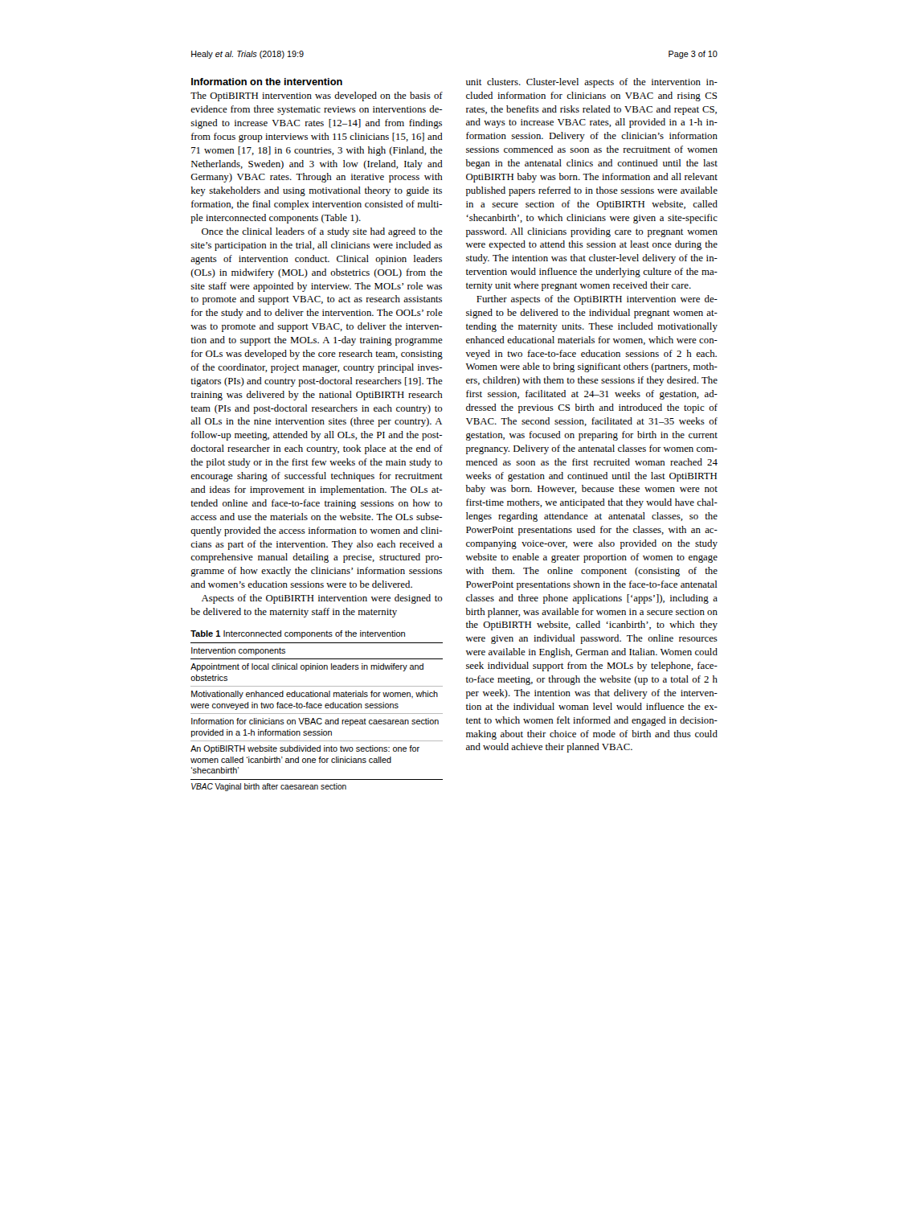Healy et al. Trials (2018) 19:9
Page 3 of 10
Information on the intervention
The OptiBIRTH intervention was developed on the basis of evidence from three systematic reviews on interventions designed to increase VBAC rates [12–14] and from findings from focus group interviews with 115 clinicians [15, 16] and 71 women [17, 18] in 6 countries, 3 with high (Finland, the Netherlands, Sweden) and 3 with low (Ireland, Italy and Germany) VBAC rates. Through an iterative process with key stakeholders and using motivational theory to guide its formation, the final complex intervention consisted of multiple interconnected components (Table 1).
Once the clinical leaders of a study site had agreed to the site’s participation in the trial, all clinicians were included as agents of intervention conduct. Clinical opinion leaders (OLs) in midwifery (MOL) and obstetrics (OOL) from the site staff were appointed by interview. The MOLs’ role was to promote and support VBAC, to act as research assistants for the study and to deliver the intervention. The OOLs’ role was to promote and support VBAC, to deliver the intervention and to support the MOLs. A 1-day training programme for OLs was developed by the core research team, consisting of the coordinator, project manager, country principal investigators (PIs) and country post-doctoral researchers [19]. The training was delivered by the national OptiBIRTH research team (PIs and post-doctoral researchers in each country) to all OLs in the nine intervention sites (three per country). A follow-up meeting, attended by all OLs, the PI and the post-doctoral researcher in each country, took place at the end of the pilot study or in the first few weeks of the main study to encourage sharing of successful techniques for recruitment and ideas for improvement in implementation. The OLs attended online and face-to-face training sessions on how to access and use the materials on the website. The OLs subsequently provided the access information to women and clinicians as part of the intervention. They also each received a comprehensive manual detailing a precise, structured programme of how exactly the clinicians’ information sessions and women’s education sessions were to be delivered.
Aspects of the OptiBIRTH intervention were designed to be delivered to the maternity staff in the maternity
Table 1 Interconnected components of the intervention
| Intervention components |
| --- |
| Appointment of local clinical opinion leaders in midwifery and obstetrics |
| Motivationally enhanced educational materials for women, which were conveyed in two face-to-face education sessions |
| Information for clinicians on VBAC and repeat caesarean section provided in a 1-h information session |
| An OptiBIRTH website subdivided into two sections: one for women called ‘icanbirth’ and one for clinicians called ‘shecanbirth’ |
VBAC Vaginal birth after caesarean section
unit clusters. Cluster-level aspects of the intervention included information for clinicians on VBAC and rising CS rates, the benefits and risks related to VBAC and repeat CS, and ways to increase VBAC rates, all provided in a 1-h information session. Delivery of the clinician’s information sessions commenced as soon as the recruitment of women began in the antenatal clinics and continued until the last OptiBIRTH baby was born. The information and all relevant published papers referred to in those sessions were available in a secure section of the OptiBIRTH website, called ‘shecanbirth’, to which clinicians were given a site-specific password. All clinicians providing care to pregnant women were expected to attend this session at least once during the study. The intention was that cluster-level delivery of the intervention would influence the underlying culture of the maternity unit where pregnant women received their care.
Further aspects of the OptiBIRTH intervention were designed to be delivered to the individual pregnant women attending the maternity units. These included motivationally enhanced educational materials for women, which were conveyed in two face-to-face education sessions of 2 h each. Women were able to bring significant others (partners, mothers, children) with them to these sessions if they desired. The first session, facilitated at 24–31 weeks of gestation, addressed the previous CS birth and introduced the topic of VBAC. The second session, facilitated at 31–35 weeks of gestation, was focused on preparing for birth in the current pregnancy. Delivery of the antenatal classes for women commenced as soon as the first recruited woman reached 24 weeks of gestation and continued until the last OptiBIRTH baby was born. However, because these women were not first-time mothers, we anticipated that they would have challenges regarding attendance at antenatal classes, so the PowerPoint presentations used for the classes, with an accompanying voice-over, were also provided on the study website to enable a greater proportion of women to engage with them. The online component (consisting of the PowerPoint presentations shown in the face-to-face antenatal classes and three phone applications [‘apps’]), including a birth planner, was available for women in a secure section on the OptiBIRTH website, called ‘icanbirth’, to which they were given an individual password. The online resources were available in English, German and Italian. Women could seek individual support from the MOLs by telephone, face-to-face meeting, or through the website (up to a total of 2 h per week). The intention was that delivery of the intervention at the individual woman level would influence the extent to which women felt informed and engaged in decision-making about their choice of mode of birth and thus could and would achieve their planned VBAC.